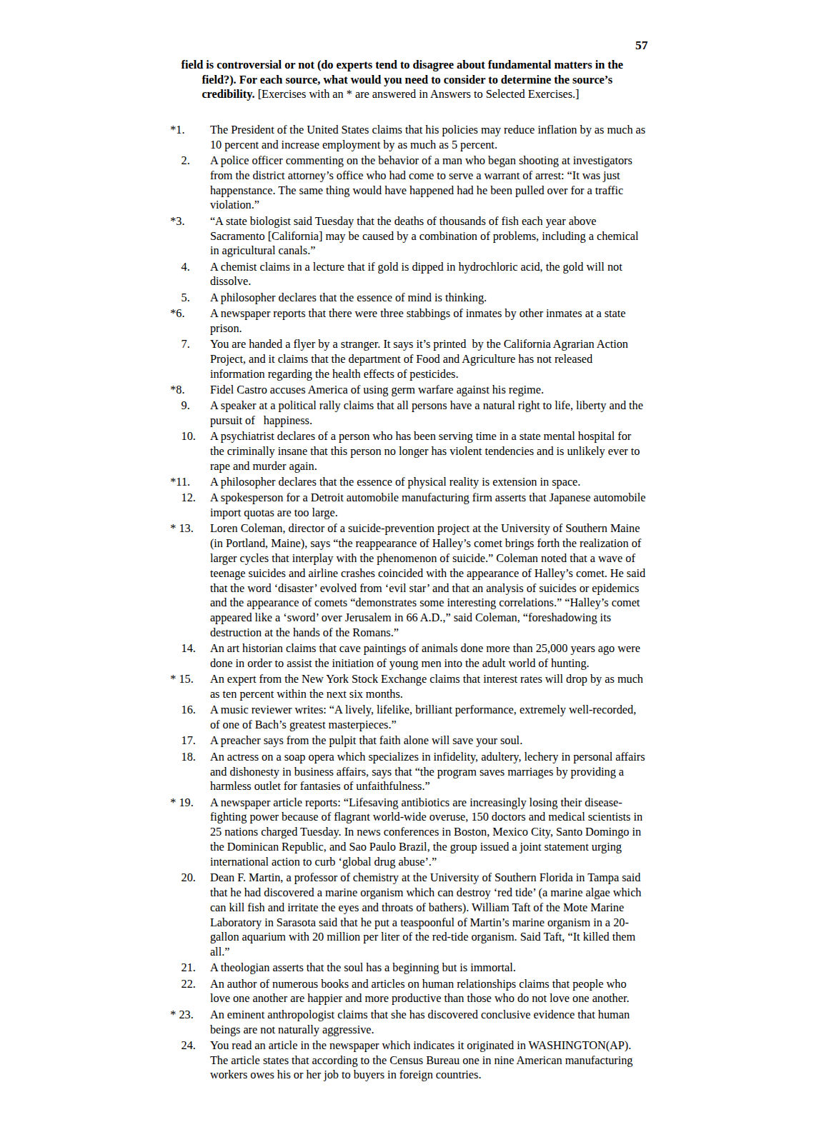57
field is controversial or not (do experts tend to disagree about fundamental matters in the field?). For each source, what would you need to consider to determine the source’s credibility. [Exercises with an * are answered in Answers to Selected Exercises.]
*1. The President of the United States claims that his policies may reduce inflation by as much as 10 percent and increase employment by as much as 5 percent.
2. A police officer commenting on the behavior of a man who began shooting at investigators from the district attorney’s office who had come to serve a warrant of arrest: “It was just happenstance. The same thing would have happened had he been pulled over for a traffic violation.”
*3.“A state biologist said Tuesday that the deaths of thousands of fish each year above Sacramento [California] may be caused by a combination of problems, including a chemical in agricultural canals.”
4. A chemist claims in a lecture that if gold is dipped in hydrochloric acid, the gold will not dissolve.
5. A philosopher declares that the essence of mind is thinking.
*6. A newspaper reports that there were three stabbings of inmates by other inmates at a state prison.
7. You are handed a flyer by a stranger. It says it’s printed by the California Agrarian Action Project, and it claims that the department of Food and Agriculture has not released information regarding the health effects of pesticides.
*8. Fidel Castro accuses America of using germ warfare against his regime.
9. A speaker at a political rally claims that all persons have a natural right to life, liberty and the pursuit of happiness.
10. A psychiatrist declares of a person who has been serving time in a state mental hospital for the criminally insane that this person no longer has violent tendencies and is unlikely ever to rape and murder again.
*11. A philosopher declares that the essence of physical reality is extension in space.
12. A spokesperson for a Detroit automobile manufacturing firm asserts that Japanese automobile import quotas are too large.
* 13. Loren Coleman, director of a suicide-prevention project at the University of Southern Maine (in Portland, Maine), says “the reappearance of Halley’s comet brings forth the realization of larger cycles that interplay with the phenomenon of suicide.” Coleman noted that a wave of teenage suicides and airline crashes coincided with the appearance of Halley’s comet. He said that the word ‘disaster’ evolved from ‘evil star’ and that an analysis of suicides or epidemics and the appearance of comets “demonstrates some interesting correlations.” “Halley’s comet appeared like a ‘sword’ over Jerusalem in 66 A.D.,” said Coleman, “foreshadowing its destruction at the hands of the Romans.”
14. An art historian claims that cave paintings of animals done more than 25,000 years ago were done in order to assist the initiation of young men into the adult world of hunting.
* 15. An expert from the New York Stock Exchange claims that interest rates will drop by as much as ten percent within the next six months.
16. A music reviewer writes: “A lively, lifelike, brilliant performance, extremely well-recorded, of one of Bach’s greatest masterpieces.”
17. A preacher says from the pulpit that faith alone will save your soul.
18. An actress on a soap opera which specializes in infidelity, adultery, lechery in personal affairs and dishonesty in business affairs, says that “the program saves marriages by providing a harmless outlet for fantasies of unfaithfulness.”
* 19. A newspaper article reports: “Lifesaving antibiotics are increasingly losing their disease-fighting power because of flagrant world-wide overuse, 150 doctors and medical scientists in 25 nations charged Tuesday. In news conferences in Boston, Mexico City, Santo Domingo in the Dominican Republic, and Sao Paulo Brazil, the group issued a joint statement urging international action to curb ‘global drug abuse’.”
20. Dean F. Martin, a professor of chemistry at the University of Southern Florida in Tampa said that he had discovered a marine organism which can destroy ‘red tide’ (a marine algae which can kill fish and irritate the eyes and throats of bathers). William Taft of the Mote Marine Laboratory in Sarasota said that he put a teaspoonful of Martin’s marine organism in a 20-gallon aquarium with 20 million per liter of the red-tide organism. Said Taft, “It killed them all.”
21. A theologian asserts that the soul has a beginning but is immortal.
22. An author of numerous books and articles on human relationships claims that people who love one another are happier and more productive than those who do not love one another.
* 23. An eminent anthropologist claims that she has discovered conclusive evidence that human beings are not naturally aggressive.
24. You read an article in the newspaper which indicates it originated in WASHINGTON(AP). The article states that according to the Census Bureau one in nine American manufacturing workers owes his or her job to buyers in foreign countries.